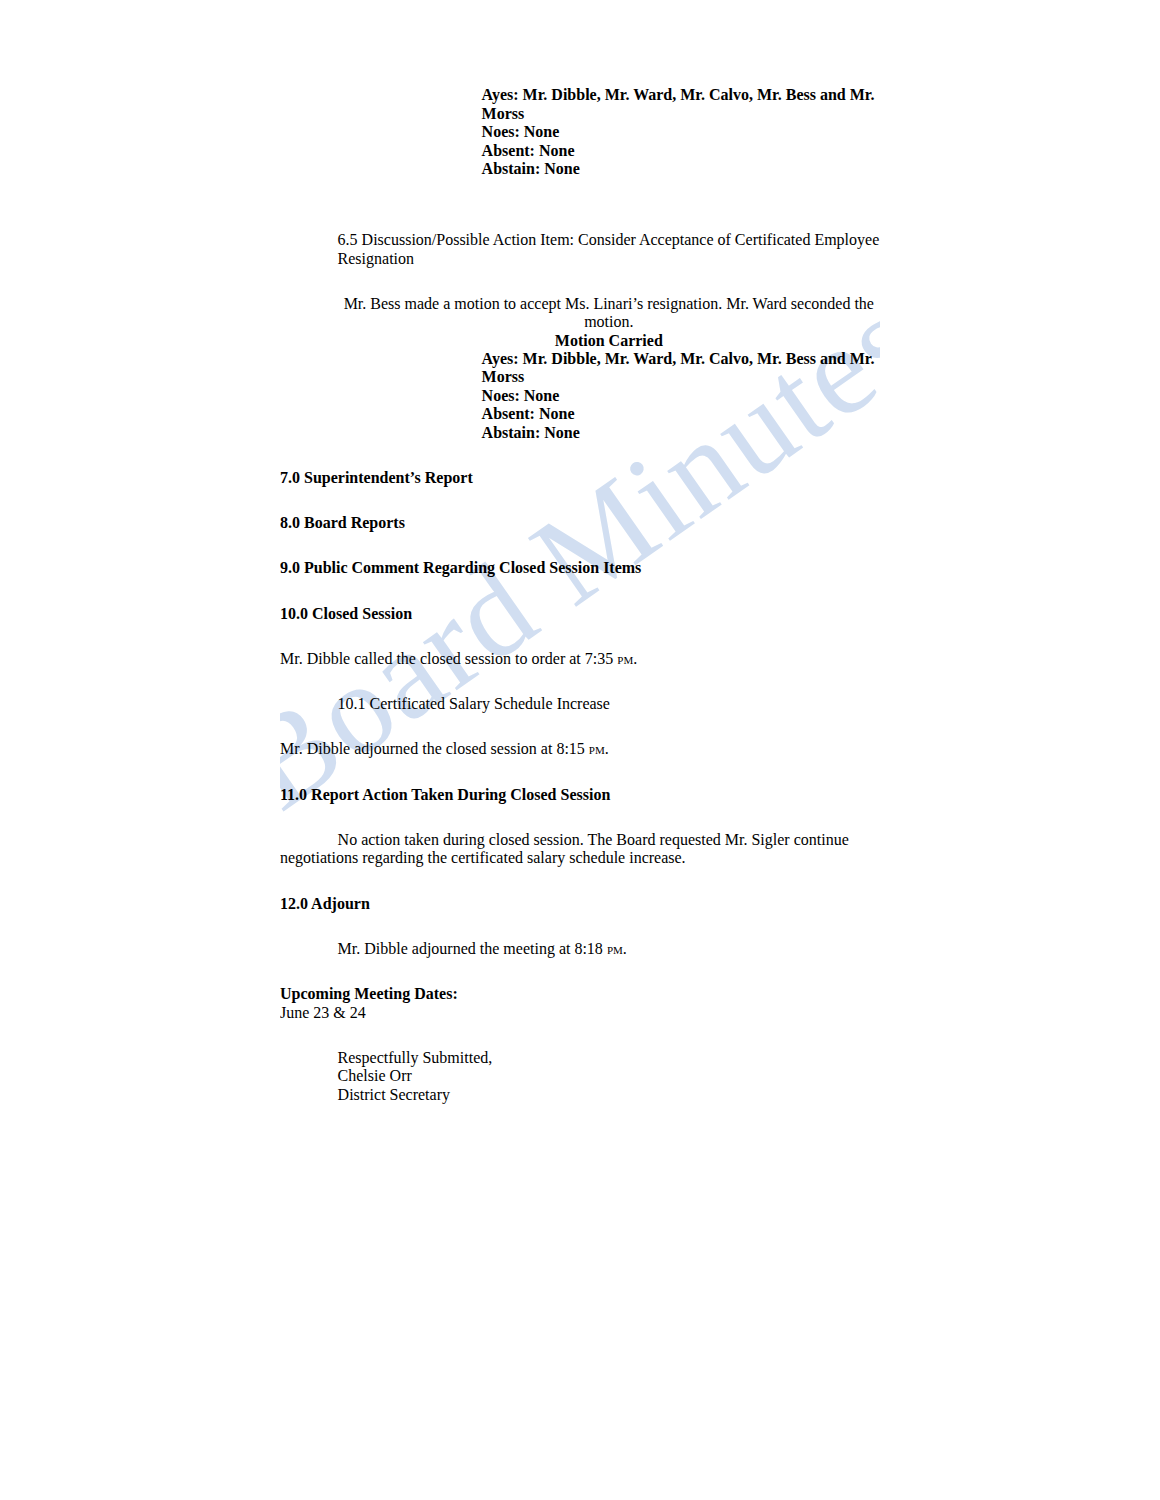Board Minutes
Ayes: Mr. Dibble, Mr. Ward, Mr. Calvo, Mr. Bess and Mr. Morss
Noes: None
Absent: None
Abstain: None
6.5 Discussion/Possible Action Item: Consider Acceptance of Certificated Employee Resignation
Mr. Bess made a motion to accept Ms. Linari’s resignation. Mr. Ward seconded the motion.
Motion Carried
Ayes: Mr. Dibble, Mr. Ward, Mr. Calvo, Mr. Bess and Mr. Morss
Noes: None
Absent: None
Abstain: None
7.0 Superintendent’s Report
8.0 Board Reports
9.0 Public Comment Regarding Closed Session Items
10.0 Closed Session
Mr. Dibble called the closed session to order at 7:35 pm.
10.1 Certificated Salary Schedule Increase
Mr. Dibble adjourned the closed session at 8:15 pm.
11.0 Report Action Taken During Closed Session
No action taken during closed session. The Board requested Mr. Sigler continue
negotiations regarding the certificated salary schedule increase.
12.0 Adjourn
Mr. Dibble adjourned the meeting at 8:18 pm.
Upcoming Meeting Dates:
June 23 & 24
Respectfully Submitted,
Chelsie Orr
District Secretary